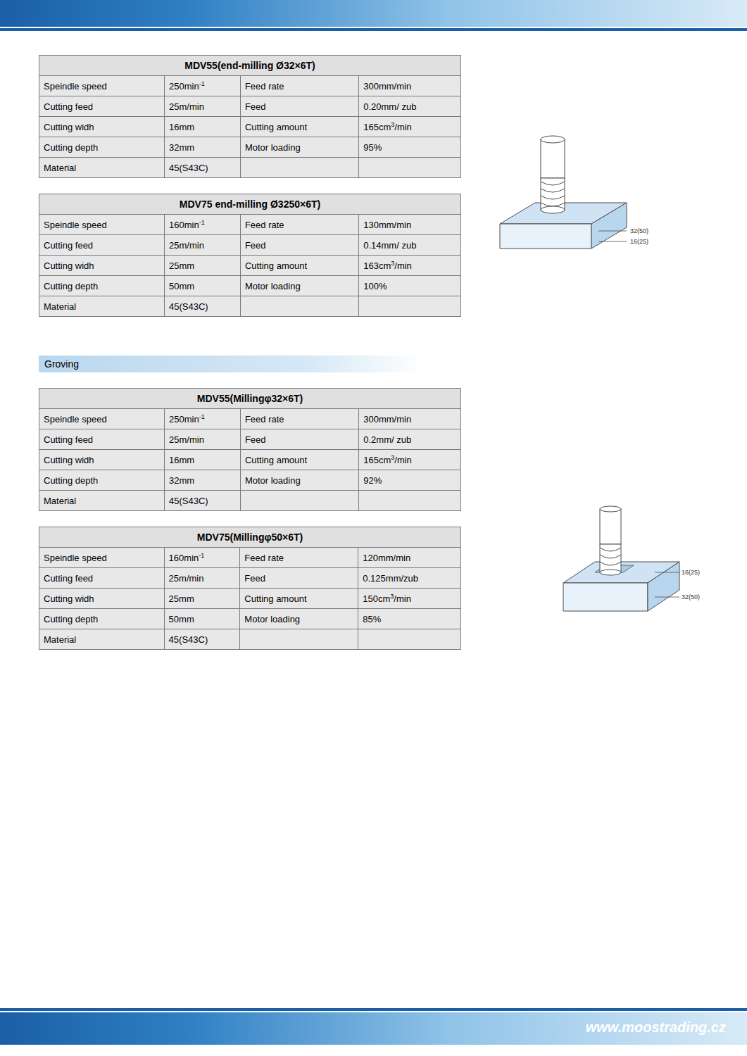| MDV55(end-milling Ø32×6T) |
| --- |
| Speindle speed | 250min -1 | Feed rate | 300mm/min |
| Cutting feed | 25m/min | Feed | 0.20mm/ zub |
| Cutting widh | 16mm | Cutting amount | 165cm 3 /min |
| Cutting depth | 32mm | Motor loading | 95% |
| Material | 45(S43C) | | |
| MDV75 end-milling Ø3250×6T) |
| --- |
| Speindle speed | 160min -1 | Feed rate | 130mm/min |
| Cutting feed | 25m/min | Feed | 0.14mm/ zub |
| Cutting widh | 25mm | Cutting amount | 163cm 3 /min |
| Cutting depth | 50mm | Motor loading | 100% |
| Material | 45(S43C) | | |
Groving
| MDV55(Millingφ32×6T) |
| --- |
| Speindle speed | 250min -1 | Feed rate | 300mm/min |
| Cutting feed | 25m/min | Feed | 0.2mm/ zub |
| Cutting widh | 16mm | Cutting amount | 165cm 3 /min |
| Cutting depth | 32mm | Motor loading | 92% |
| Material | 45(S43C) | | |
| MDV75(Millingφ50×6T) |
| --- |
| Speindle speed | 160min -1 | Feed rate | 120mm/min |
| Cutting feed | 25m/min | Feed | 0.125mm/zub |
| Cutting widh | 25mm | Cutting amount | 150cm 3 /min |
| Cutting depth | 50mm | Motor loading | 85% |
| Material | 45(S43C) | | |
32(50) 16(25)
16(25) 32(50)
www.moostrading.cz